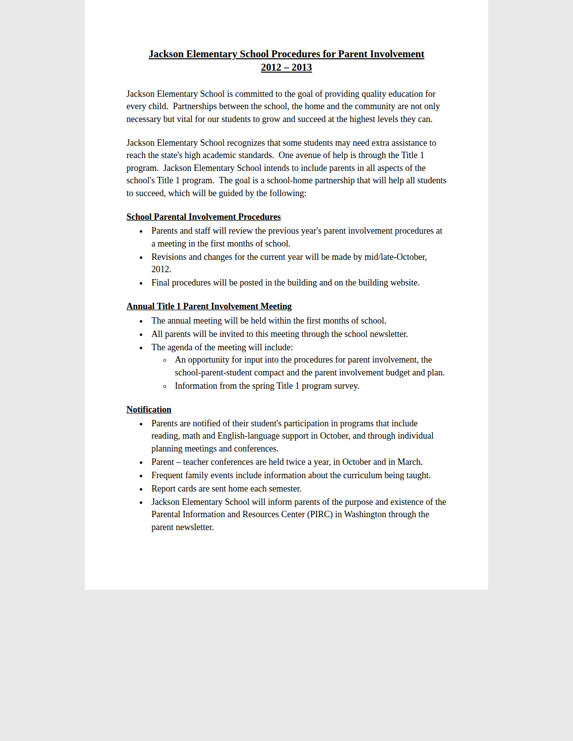Jackson Elementary School Procedures for Parent Involvement
2012 – 2013
Jackson Elementary School is committed to the goal of providing quality education for every child. Partnerships between the school, the home and the community are not only necessary but vital for our students to grow and succeed at the highest levels they can.
Jackson Elementary School recognizes that some students may need extra assistance to reach the state's high academic standards. One avenue of help is through the Title 1 program. Jackson Elementary School intends to include parents in all aspects of the school's Title 1 program. The goal is a school-home partnership that will help all students to succeed, which will be guided by the following:
School Parental Involvement Procedures
Parents and staff will review the previous year's parent involvement procedures at a meeting in the first months of school.
Revisions and changes for the current year will be made by mid/late-October, 2012.
Final procedures will be posted in the building and on the building website.
Annual Title 1 Parent Involvement Meeting
The annual meeting will be held within the first months of school.
All parents will be invited to this meeting through the school newsletter.
The agenda of the meeting will include:
An opportunity for input into the procedures for parent involvement, the school-parent-student compact and the parent involvement budget and plan.
Information from the spring Title 1 program survey.
Notification
Parents are notified of their student's participation in programs that include reading, math and English-language support in October, and through individual planning meetings and conferences.
Parent – teacher conferences are held twice a year, in October and in March.
Frequent family events include information about the curriculum being taught.
Report cards are sent home each semester.
Jackson Elementary School will inform parents of the purpose and existence of the Parental Information and Resources Center (PIRC) in Washington through the parent newsletter.